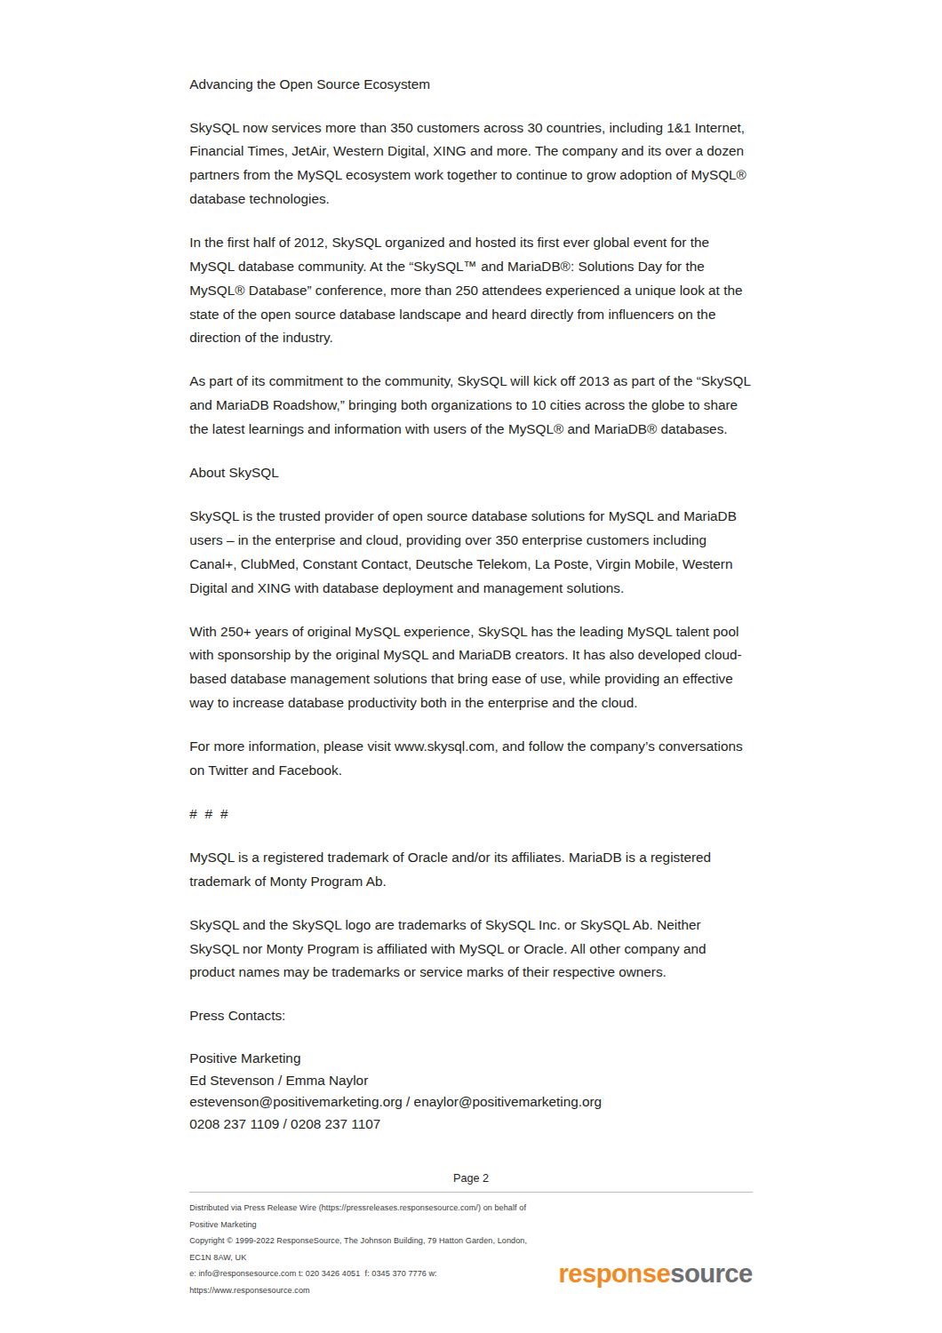Advancing the Open Source Ecosystem
SkySQL now services more than 350 customers across 30 countries, including 1&1 Internet, Financial Times, JetAir, Western Digital, XING and more. The company and its over a dozen partners from the MySQL ecosystem work together to continue to grow adoption of MySQL® database technologies.
In the first half of 2012, SkySQL organized and hosted its first ever global event for the MySQL database community. At the “SkySQL™ and MariaDB®: Solutions Day for the MySQL® Database” conference, more than 250 attendees experienced a unique look at the state of the open source database landscape and heard directly from influencers on the direction of the industry.
As part of its commitment to the community, SkySQL will kick off 2013 as part of the “SkySQL and MariaDB Roadshow,” bringing both organizations to 10 cities across the globe to share the latest learnings and information with users of the MySQL® and MariaDB® databases.
About SkySQL
SkySQL is the trusted provider of open source database solutions for MySQL and MariaDB users – in the enterprise and cloud, providing over 350 enterprise customers including Canal+, ClubMed, Constant Contact, Deutsche Telekom, La Poste, Virgin Mobile, Western Digital and XING with database deployment and management solutions.
With 250+ years of original MySQL experience, SkySQL has the leading MySQL talent pool with sponsorship by the original MySQL and MariaDB creators. It has also developed cloud-based database management solutions that bring ease of use, while providing an effective way to increase database productivity both in the enterprise and the cloud.
For more information, please visit www.skysql.com, and follow the company’s conversations on Twitter and Facebook.
# # #
MySQL is a registered trademark of Oracle and/or its affiliates. MariaDB is a registered trademark of Monty Program Ab.
SkySQL and the SkySQL logo are trademarks of SkySQL Inc. or SkySQL Ab. Neither SkySQL nor Monty Program is affiliated with MySQL or Oracle. All other company and product names may be trademarks or service marks of their respective owners.
Press Contacts:
Positive Marketing
Ed Stevenson / Emma Naylor
estevenson@positivemarketing.org / enaylor@positivemarketing.org
0208 237 1109 / 0208 237 1107
Page 2
Distributed via Press Release Wire (https://pressreleases.responsesource.com/) on behalf of Positive Marketing
Copyright © 1999-2022 ResponseSource, The Johnson Building, 79 Hatton Garden, London, EC1N 8AW, UK
e: info@responsesource.com t: 020 3426 4051 f: 0345 370 7776 w: https://www.responsesource.com
response source